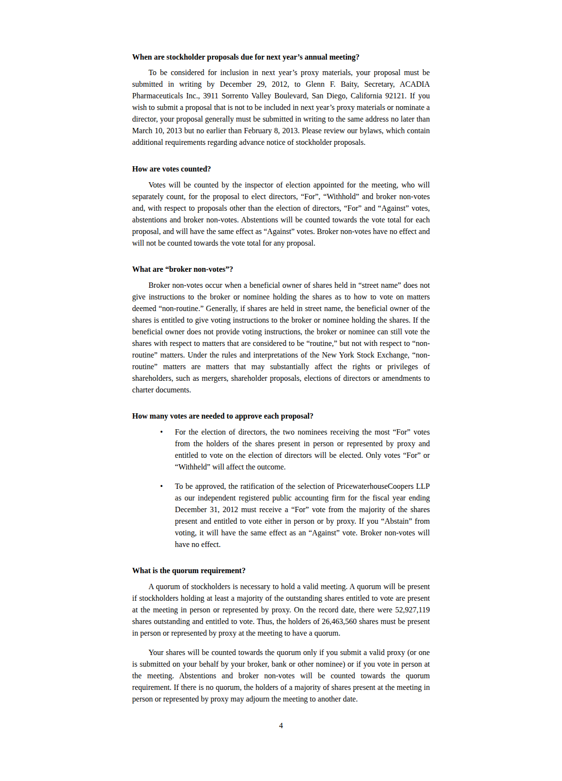When are stockholder proposals due for next year’s annual meeting?
To be considered for inclusion in next year’s proxy materials, your proposal must be submitted in writing by December 29, 2012, to Glenn F. Baity, Secretary, ACADIA Pharmaceuticals Inc., 3911 Sorrento Valley Boulevard, San Diego, California 92121. If you wish to submit a proposal that is not to be included in next year’s proxy materials or nominate a director, your proposal generally must be submitted in writing to the same address no later than March 10, 2013 but no earlier than February 8, 2013. Please review our bylaws, which contain additional requirements regarding advance notice of stockholder proposals.
How are votes counted?
Votes will be counted by the inspector of election appointed for the meeting, who will separately count, for the proposal to elect directors, “For”, “Withhold” and broker non-votes and, with respect to proposals other than the election of directors, “For” and “Against” votes, abstentions and broker non-votes. Abstentions will be counted towards the vote total for each proposal, and will have the same effect as “Against” votes. Broker non-votes have no effect and will not be counted towards the vote total for any proposal.
What are “broker non-votes”?
Broker non-votes occur when a beneficial owner of shares held in “street name” does not give instructions to the broker or nominee holding the shares as to how to vote on matters deemed “non-routine.” Generally, if shares are held in street name, the beneficial owner of the shares is entitled to give voting instructions to the broker or nominee holding the shares. If the beneficial owner does not provide voting instructions, the broker or nominee can still vote the shares with respect to matters that are considered to be “routine,” but not with respect to “non-routine” matters. Under the rules and interpretations of the New York Stock Exchange, “non-routine” matters are matters that may substantially affect the rights or privileges of shareholders, such as mergers, shareholder proposals, elections of directors or amendments to charter documents.
How many votes are needed to approve each proposal?
For the election of directors, the two nominees receiving the most “For” votes from the holders of the shares present in person or represented by proxy and entitled to vote on the election of directors will be elected. Only votes “For” or “Withheld” will affect the outcome.
To be approved, the ratification of the selection of PricewaterhouseCoopers LLP as our independent registered public accounting firm for the fiscal year ending December 31, 2012 must receive a “For” vote from the majority of the shares present and entitled to vote either in person or by proxy. If you “Abstain” from voting, it will have the same effect as an “Against” vote. Broker non-votes will have no effect.
What is the quorum requirement?
A quorum of stockholders is necessary to hold a valid meeting. A quorum will be present if stockholders holding at least a majority of the outstanding shares entitled to vote are present at the meeting in person or represented by proxy. On the record date, there were 52,927,119 shares outstanding and entitled to vote. Thus, the holders of 26,463,560 shares must be present in person or represented by proxy at the meeting to have a quorum.
Your shares will be counted towards the quorum only if you submit a valid proxy (or one is submitted on your behalf by your broker, bank or other nominee) or if you vote in person at the meeting. Abstentions and broker non-votes will be counted towards the quorum requirement. If there is no quorum, the holders of a majority of shares present at the meeting in person or represented by proxy may adjourn the meeting to another date.
4